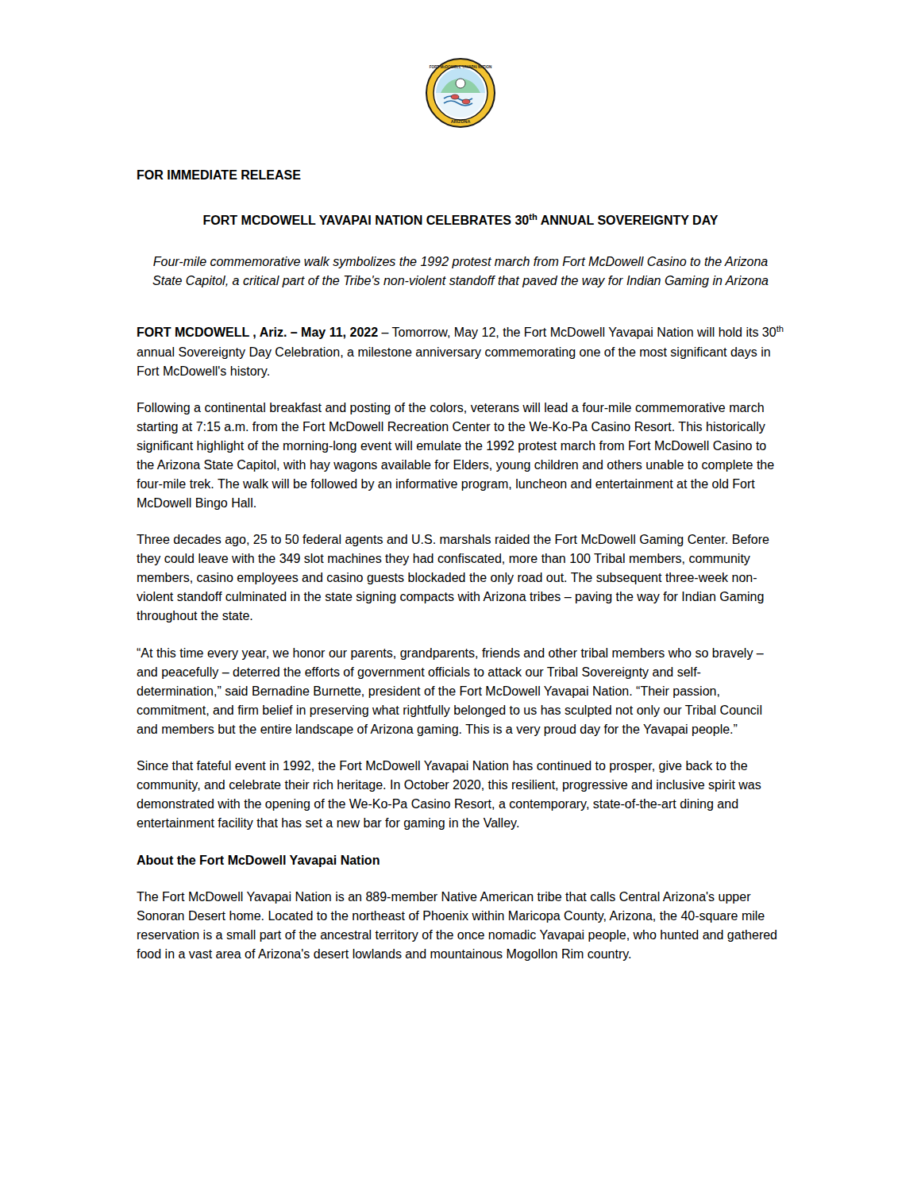FORT McDOWELL YAVAPAI NATION ARIZONA
FOR IMMEDIATE RELEASE
FORT MCDOWELL YAVAPAI NATION CELEBRATES 30th ANNUAL SOVEREIGNTY DAY
Four-mile commemorative walk symbolizes the 1992 protest march from Fort McDowell Casino to the Arizona State Capitol, a critical part of the Tribe's non-violent standoff that paved the way for Indian Gaming in Arizona
FORT MCDOWELL , Ariz. – May 11, 2022 – Tomorrow, May 12, the Fort McDowell Yavapai Nation will hold its 30th annual Sovereignty Day Celebration, a milestone anniversary commemorating one of the most significant days in Fort McDowell's history.
Following a continental breakfast and posting of the colors, veterans will lead a four-mile commemorative march starting at 7:15 a.m. from the Fort McDowell Recreation Center to the We-Ko-Pa Casino Resort. This historically significant highlight of the morning-long event will emulate the 1992 protest march from Fort McDowell Casino to the Arizona State Capitol, with hay wagons available for Elders, young children and others unable to complete the four-mile trek. The walk will be followed by an informative program, luncheon and entertainment at the old Fort McDowell Bingo Hall.
Three decades ago, 25 to 50 federal agents and U.S. marshals raided the Fort McDowell Gaming Center. Before they could leave with the 349 slot machines they had confiscated, more than 100 Tribal members, community members, casino employees and casino guests blockaded the only road out. The subsequent three-week non-violent standoff culminated in the state signing compacts with Arizona tribes – paving the way for Indian Gaming throughout the state.
“At this time every year, we honor our parents, grandparents, friends and other tribal members who so bravely – and peacefully – deterred the efforts of government officials to attack our Tribal Sovereignty and self-determination,” said Bernadine Burnette, president of the Fort McDowell Yavapai Nation. “Their passion, commitment, and firm belief in preserving what rightfully belonged to us has sculpted not only our Tribal Council and members but the entire landscape of Arizona gaming. This is a very proud day for the Yavapai people.”
Since that fateful event in 1992, the Fort McDowell Yavapai Nation has continued to prosper, give back to the community, and celebrate their rich heritage. In October 2020, this resilient, progressive and inclusive spirit was demonstrated with the opening of the We-Ko-Pa Casino Resort, a contemporary, state-of-the-art dining and entertainment facility that has set a new bar for gaming in the Valley.
About the Fort McDowell Yavapai Nation
The Fort McDowell Yavapai Nation is an 889-member Native American tribe that calls Central Arizona's upper Sonoran Desert home. Located to the northeast of Phoenix within Maricopa County, Arizona, the 40-square mile reservation is a small part of the ancestral territory of the once nomadic Yavapai people, who hunted and gathered food in a vast area of Arizona's desert lowlands and mountainous Mogollon Rim country.